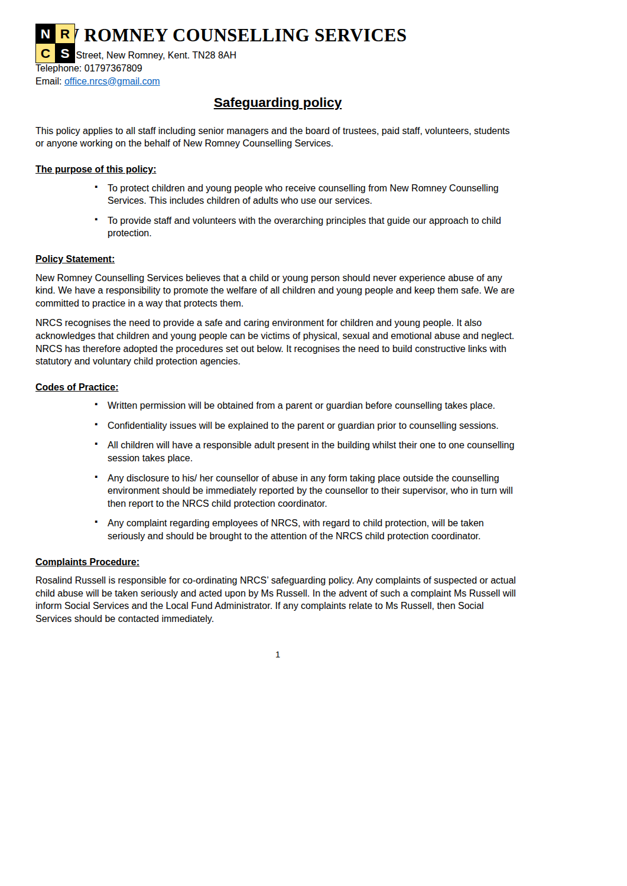| N | R |
| C | S |
NEW ROMNEY COUNSELLING SERVICES
45a High Street, New Romney, Kent. TN28 8AH
Telephone: 01797367809
Email: office.nrcs@gmail.com
Safeguarding policy
This policy applies to all staff including senior managers and the board of trustees, paid staff, volunteers, students or anyone working on the behalf of New Romney Counselling Services.
The purpose of this policy:
To protect children and young people who receive counselling from New Romney Counselling Services. This includes children of adults who use our services.
To provide staff and volunteers with the overarching principles that guide our approach to child protection.
Policy Statement:
New Romney Counselling Services believes that a child or young person should never experience abuse of any kind. We have a responsibility to promote the welfare of all children and young people and keep them safe. We are committed to practice in a way that protects them.
NRCS recognises the need to provide a safe and caring environment for children and young people. It also acknowledges that children and young people can be victims of physical, sexual and emotional abuse and neglect. NRCS has therefore adopted the procedures set out below. It recognises the need to build constructive links with statutory and voluntary child protection agencies.
Codes of Practice:
Written permission will be obtained from a parent or guardian before counselling takes place.
Confidentiality issues will be explained to the parent or guardian prior to counselling sessions.
All children will have a responsible adult present in the building whilst their one to one counselling session takes place.
Any disclosure to his/ her counsellor of abuse in any form taking place outside the counselling environment should be immediately reported by the counsellor to their supervisor, who in turn will then report to the NRCS child protection coordinator.
Any complaint regarding employees of NRCS, with regard to child protection, will be taken seriously and should be brought to the attention of the NRCS child protection coordinator.
Complaints Procedure:
Rosalind Russell is responsible for co-ordinating NRCS’ safeguarding policy. Any complaints of suspected or actual child abuse will be taken seriously and acted upon by Ms Russell. In the advent of such a complaint Ms Russell will inform Social Services and the Local Fund Administrator. If any complaints relate to Ms Russell, then Social Services should be contacted immediately.
1